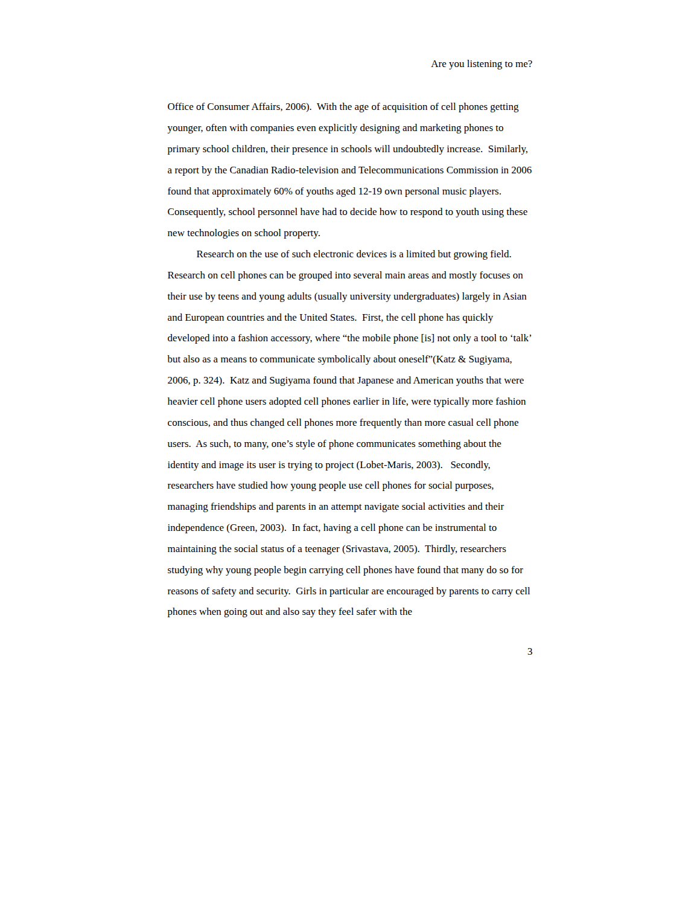Are you listening to me?
Office of Consumer Affairs, 2006). With the age of acquisition of cell phones getting younger, often with companies even explicitly designing and marketing phones to primary school children, their presence in schools will undoubtedly increase. Similarly, a report by the Canadian Radio-television and Telecommunications Commission in 2006 found that approximately 60% of youths aged 12-19 own personal music players. Consequently, school personnel have had to decide how to respond to youth using these new technologies on school property.
Research on the use of such electronic devices is a limited but growing field. Research on cell phones can be grouped into several main areas and mostly focuses on their use by teens and young adults (usually university undergraduates) largely in Asian and European countries and the United States. First, the cell phone has quickly developed into a fashion accessory, where “the mobile phone [is] not only a tool to ‘talk’ but also as a means to communicate symbolically about oneself”(Katz & Sugiyama, 2006, p. 324). Katz and Sugiyama found that Japanese and American youths that were heavier cell phone users adopted cell phones earlier in life, were typically more fashion conscious, and thus changed cell phones more frequently than more casual cell phone users. As such, to many, one’s style of phone communicates something about the identity and image its user is trying to project (Lobet-Maris, 2003). Secondly, researchers have studied how young people use cell phones for social purposes, managing friendships and parents in an attempt navigate social activities and their independence (Green, 2003). In fact, having a cell phone can be instrumental to maintaining the social status of a teenager (Srivastava, 2005). Thirdly, researchers studying why young people begin carrying cell phones have found that many do so for reasons of safety and security. Girls in particular are encouraged by parents to carry cell phones when going out and also say they feel safer with the
3